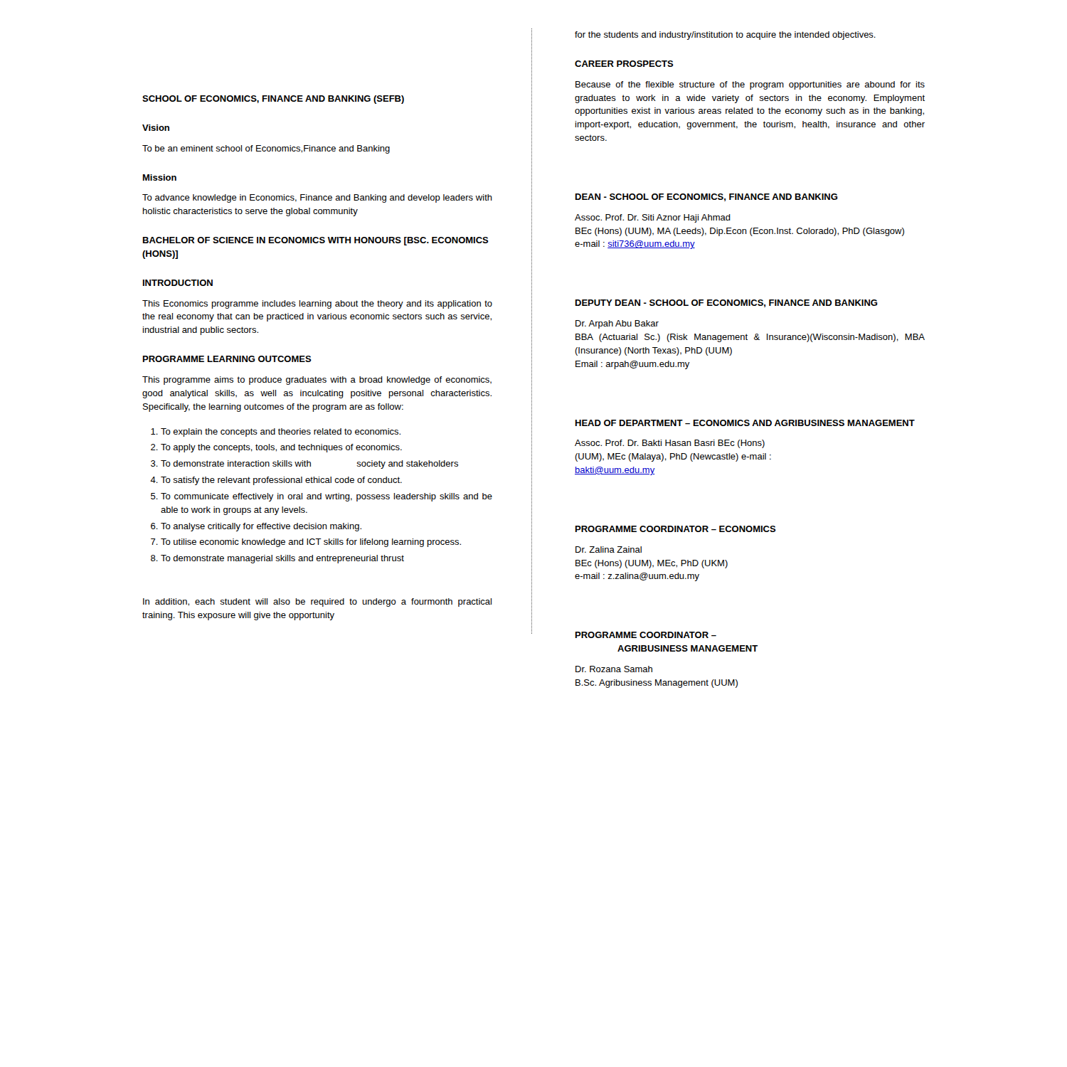SCHOOL OF ECONOMICS, FINANCE AND BANKING (SEFB)
Vision
To be an eminent school of Economics,Finance and Banking
Mission
To advance knowledge in Economics, Finance and Banking and develop leaders with holistic characteristics to serve the global community
BACHELOR OF SCIENCE IN ECONOMICS WITH HONOURS [BSc. Economics (Hons)]
INTRODUCTION
This Economics programme includes learning about the theory and its application to the real economy that can be practiced in various economic sectors such as service, industrial and public sectors.
PROGRAMME LEARNING OUTCOMES
This programme aims to produce graduates with a broad knowledge of economics, good analytical skills, as well as inculcating positive personal characteristics. Specifically, the learning outcomes of the program are as follow:
To explain the concepts and theories related to economics.
To apply the concepts, tools, and techniques of economics.
To demonstrate interaction skills with society and stakeholders
To satisfy the relevant professional ethical code of conduct.
To communicate effectively in oral and wrting, possess leadership skills and be able to work in groups at any levels.
To analyse critically for effective decision making.
To utilise economic knowledge and ICT skills for lifelong learning process.
To demonstrate managerial skills and entrepreneurial thrust
In addition, each student will also be required to undergo a fourmonth practical training. This exposure will give the opportunity
for the students and industry/institution to acquire the intended objectives.
CAREER PROSPECTS
Because of the flexible structure of the program opportunities are abound for its graduates to work in a wide variety of sectors in the economy. Employment opportunities exist in various areas related to the economy such as in the banking, import-export, education, government, the tourism, health, insurance and other sectors.
DEAN - SCHOOL OF ECONOMICS, FINANCE AND BANKING
Assoc. Prof. Dr. Siti Aznor Haji Ahmad
BEc (Hons) (UUM), MA (Leeds), Dip.Econ (Econ.Inst. Colorado), PhD (Glasgow)
e-mail : siti736@uum.edu.my
DEPUTY DEAN - SCHOOL OF ECONOMICS, FINANCE AND BANKING
Dr. Arpah Abu Bakar
BBA (Actuarial Sc.) (Risk Management & Insurance)(Wisconsin-Madison), MBA (Insurance) (North Texas), PhD (UUM)
Email : arpah@uum.edu.my
HEAD OF DEPARTMENT – ECONOMICS AND AGRIBUSINESS MANAGEMENT
Assoc. Prof. Dr. Bakti Hasan Basri BEc (Hons)
(UUM), MEc (Malaya), PhD (Newcastle) e-mail :
bakti@uum.edu.my
PROGRAMME COORDINATOR – ECONOMICS
Dr. Zalina Zainal
BEc (Hons) (UUM), MEc, PhD (UKM)
e-mail : z.zalina@uum.edu.my
PROGRAMME COORDINATOR –
AGRIBUSINESS MANAGEMENT
Dr. Rozana Samah
B.Sc. Agribusiness Management (UUM)